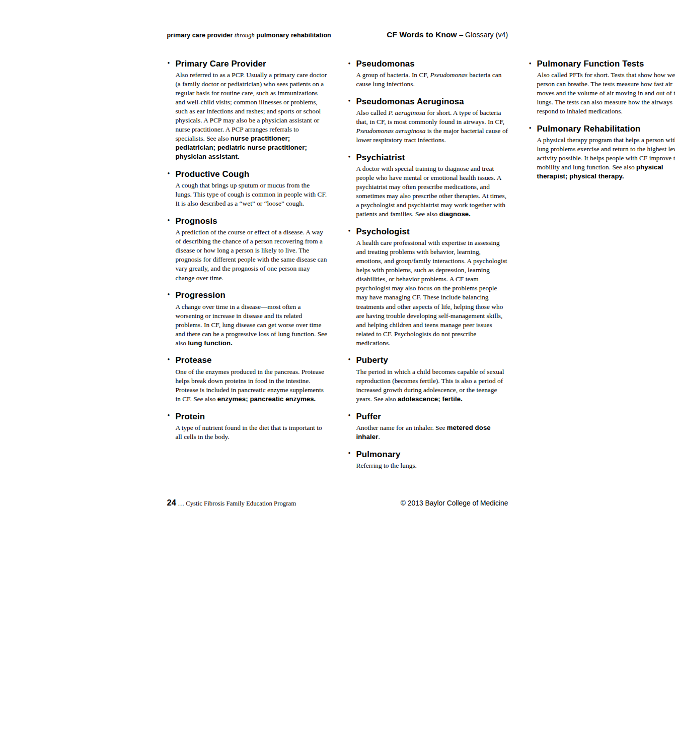primary care provider through pulmonary rehabilitation
CF Words to Know – Glossary (v4)
Primary Care Provider
Also referred to as a PCP. Usually a primary care doctor (a family doctor or pediatrician) who sees patients on a regular basis for routine care, such as immunizations and well-child visits; common illnesses or problems, such as ear infections and rashes; and sports or school physicals. A PCP may also be a physician assistant or nurse practitioner. A PCP arranges referrals to specialists. See also nurse practitioner; pediatrician; pediatric nurse practitioner; physician assistant.
Productive Cough
A cough that brings up sputum or mucus from the lungs. This type of cough is common in people with CF. It is also described as a “wet” or “loose” cough.
Prognosis
A prediction of the course or effect of a disease. A way of describing the chance of a person recovering from a disease or how long a person is likely to live. The prognosis for different people with the same disease can vary greatly, and the prognosis of one person may change over time.
Progression
A change over time in a disease—most often a worsening or increase in disease and its related problems. In CF, lung disease can get worse over time and there can be a progressive loss of lung function. See also lung function.
Protease
One of the enzymes produced in the pancreas. Protease helps break down proteins in food in the intestine. Protease is included in pancreatic enzyme supplements in CF. See also enzymes; pancreatic enzymes.
Protein
A type of nutrient found in the diet that is important to all cells in the body.
Pseudomonas
A group of bacteria. In CF, Pseudomonas bacteria can cause lung infections.
Pseudomonas Aeruginosa
Also called P. aeruginosa for short. A type of bacteria that, in CF, is most commonly found in airways. In CF, Pseudomonas aeruginosa is the major bacterial cause of lower respiratory tract infections.
Psychiatrist
A doctor with special training to diagnose and treat people who have mental or emotional health issues. A psychiatrist may often prescribe medications, and sometimes may also prescribe other therapies. At times, a psychologist and psychiatrist may work together with patients and families. See also diagnose.
Psychologist
A health care professional with expertise in assessing and treating problems with behavior, learning, emotions, and group/family interactions. A psychologist helps with problems, such as depression, learning disabilities, or behavior problems. A CF team psychologist may also focus on the problems people may have managing CF. These include balancing treatments and other aspects of life, helping those who are having trouble developing self-management skills, and helping children and teens manage peer issues related to CF. Psychologists do not prescribe medications.
Puberty
The period in which a child becomes capable of sexual reproduction (becomes fertile). This is also a period of increased growth during adolescence, or the teenage years. See also adolescence; fertile.
Puffer
Another name for an inhaler. See metered dose inhaler.
Pulmonary
Referring to the lungs.
Pulmonary Function Tests
Also called PFTs for short. Tests that show how well a person can breathe. The tests measure how fast air moves and the volume of air moving in and out of the lungs. The tests can also measure how the airways respond to inhaled medications.
Pulmonary Rehabilitation
A physical therapy program that helps a person with lung problems exercise and return to the highest level of activity possible. It helps people with CF improve their mobility and lung function. See also physical therapist; physical therapy.
24 … Cystic Fibrosis Family Education Program
© 2013 Baylor College of Medicine